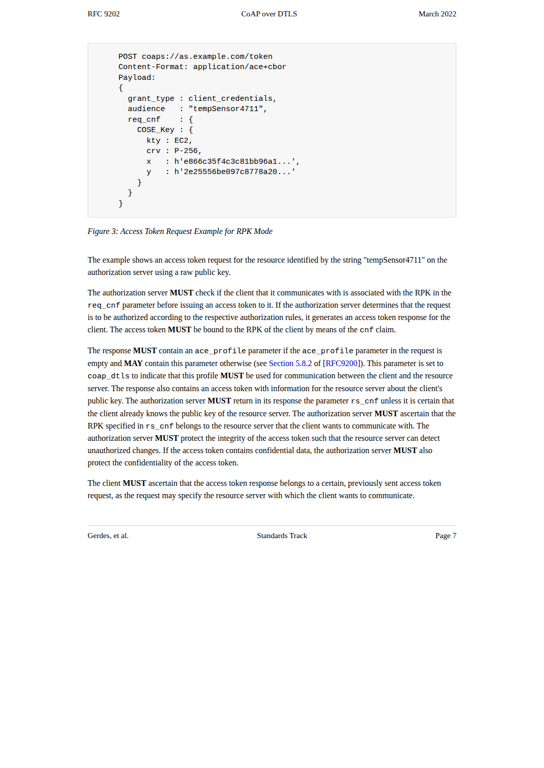RFC 9202 CoAP over DTLS March 2022
    POST coaps://as.example.com/token
    Content-Format: application/ace+cbor
    Payload:
    {
      grant_type : client_credentials,
      audience   : "tempSensor4711",
      req_cnf    : {
        COSE_Key : {
          kty : EC2,
          crv : P-256,
          x   : h'e866c35f4c3c81bb96a1...',
          y   : h'2e25556be097c8778a20...'
        }
      }
    }
Figure 3: Access Token Request Example for RPK Mode
The example shows an access token request for the resource identified by the string "tempSensor4711" on the authorization server using a raw public key.
The authorization server MUST check if the client that it communicates with is associated with the RPK in the req_cnf parameter before issuing an access token to it. If the authorization server determines that the request is to be authorized according to the respective authorization rules, it generates an access token response for the client. The access token MUST be bound to the RPK of the client by means of the cnf claim.
The response MUST contain an ace_profile parameter if the ace_profile parameter in the request is empty and MAY contain this parameter otherwise (see Section 5.8.2 of [RFC9200]). This parameter is set to coap_dtls to indicate that this profile MUST be used for communication between the client and the resource server. The response also contains an access token with information for the resource server about the client's public key. The authorization server MUST return in its response the parameter rs_cnf unless it is certain that the client already knows the public key of the resource server. The authorization server MUST ascertain that the RPK specified in rs_cnf belongs to the resource server that the client wants to communicate with. The authorization server MUST protect the integrity of the access token such that the resource server can detect unauthorized changes. If the access token contains confidential data, the authorization server MUST also protect the confidentiality of the access token.
The client MUST ascertain that the access token response belongs to a certain, previously sent access token request, as the request may specify the resource server with which the client wants to communicate.
Gerdes, et al. Standards Track Page 7